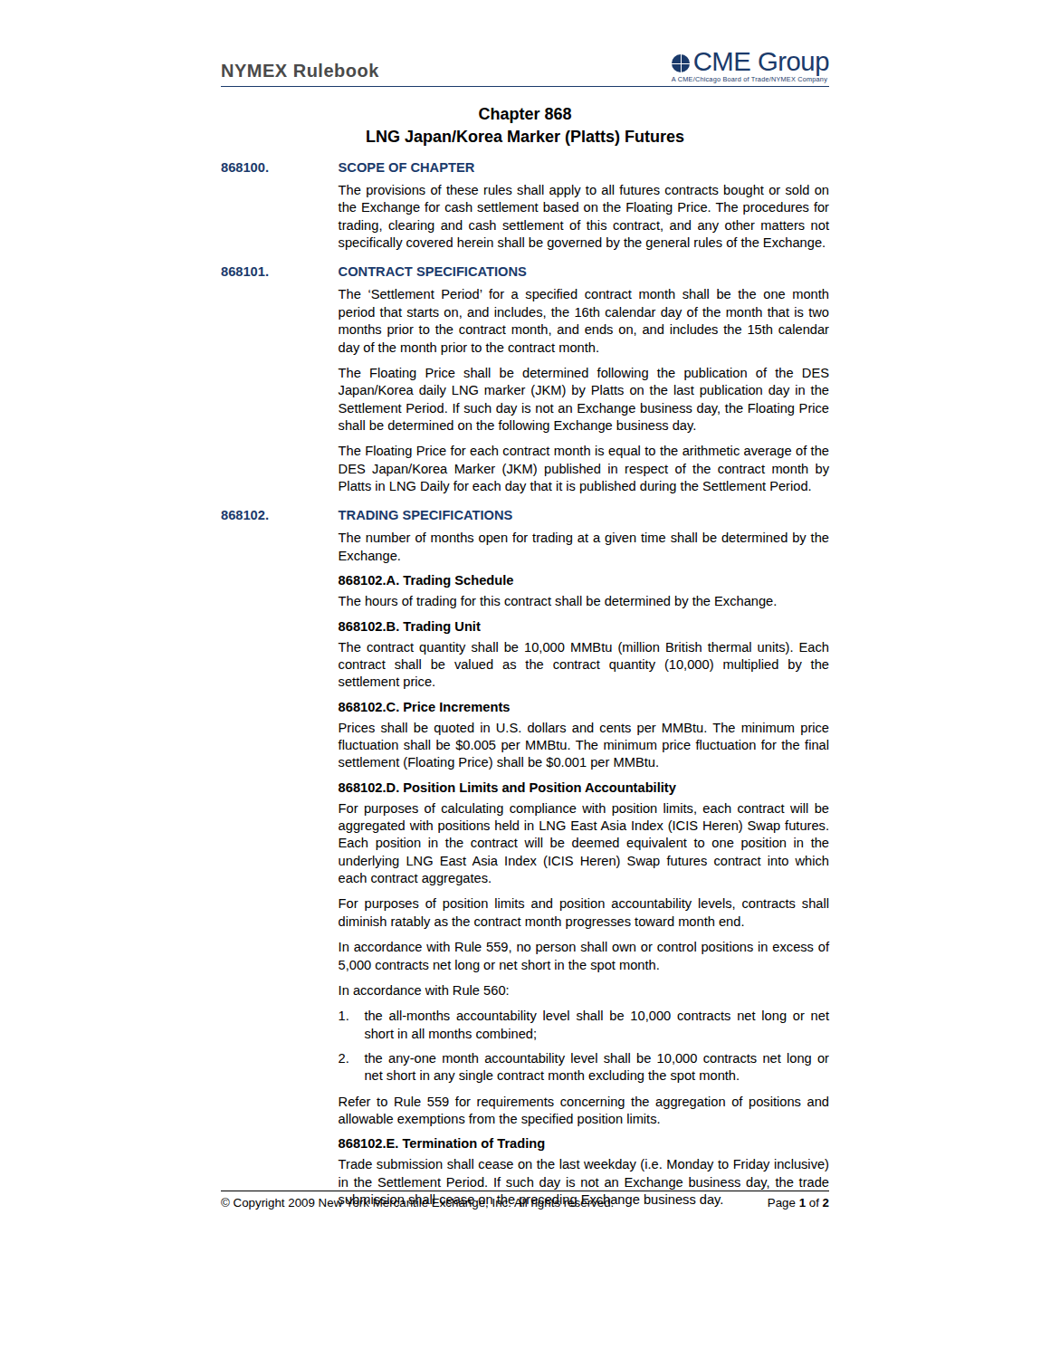NYMEX Rulebook
CME Group
A CME/Chicago Board of Trade/NYMEX Company
Chapter 868LNG Japan/Korea Marker (Platts) Futures
868100.
Scope of Chapter
The provisions of these rules shall apply to all futures contracts bought or sold on the Exchange for cash settlement based on the Floating Price. The procedures for trading, clearing and cash settlement of this contract, and any other matters not specifically covered herein shall be governed by the general rules of the Exchange.
868101.
Contract Specifications
The ‘Settlement Period’ for a specified contract month shall be the one month period that starts on, and includes, the 16th calendar day of the month that is two months prior to the contract month, and ends on, and includes the 15th calendar day of the month prior to the contract month.
The Floating Price shall be determined following the publication of the DES Japan/Korea daily LNG marker (JKM) by Platts on the last publication day in the Settlement Period. If such day is not an Exchange business day, the Floating Price shall be determined on the following Exchange business day.
The Floating Price for each contract month is equal to the arithmetic average of the DES Japan/Korea Marker (JKM) published in respect of the contract month by Platts in LNG Daily for each day that it is published during the Settlement Period.
868102.
Trading Specifications
The number of months open for trading at a given time shall be determined by the Exchange.
868102.A. Trading Schedule
The hours of trading for this contract shall be determined by the Exchange.
868102.B. Trading Unit
The contract quantity shall be 10,000 MMBtu (million British thermal units). Each contract shall be valued as the contract quantity (10,000) multiplied by the settlement price.
868102.C. Price Increments
Prices shall be quoted in U.S. dollars and cents per MMBtu. The minimum price fluctuation shall be $0.005 per MMBtu. The minimum price fluctuation for the final settlement (Floating Price) shall be $0.001 per MMBtu.
868102.D. Position Limits and Position Accountability
For purposes of calculating compliance with position limits, each contract will be aggregated with positions held in LNG East Asia Index (ICIS Heren) Swap futures. Each position in the contract will be deemed equivalent to one position in the underlying LNG East Asia Index (ICIS Heren) Swap futures contract into which each contract aggregates.
For purposes of position limits and position accountability levels, contracts shall diminish ratably as the contract month progresses toward month end.
In accordance with Rule 559, no person shall own or control positions in excess of 5,000 contracts net long or net short in the spot month.
In accordance with Rule 560:
1. the all-months accountability level shall be 10,000 contracts net long or net short in all months combined;
2. the any-one month accountability level shall be 10,000 contracts net long or net short in any single contract month excluding the spot month.
Refer to Rule 559 for requirements concerning the aggregation of positions and allowable exemptions from the specified position limits.
868102.E. Termination of Trading
Trade submission shall cease on the last weekday (i.e. Monday to Friday inclusive) in the Settlement Period. If such day is not an Exchange business day, the trade submission shall cease on the preceding Exchange business day.
© Copyright 2009 New York Mercantile Exchange, Inc. All rights reserved.
Page 1 of 2